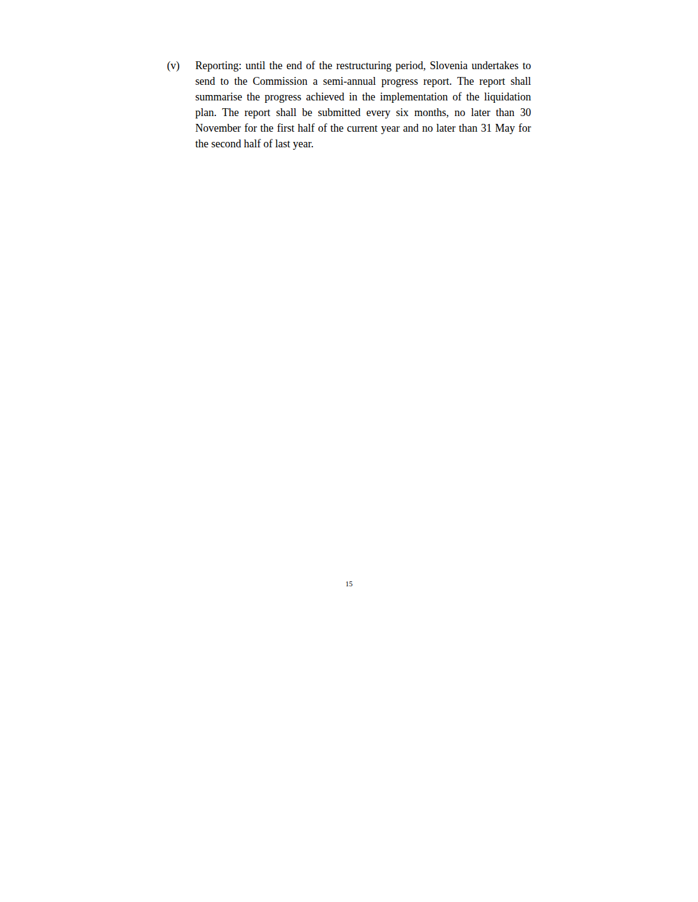(v) Reporting: until the end of the restructuring period, Slovenia undertakes to send to the Commission a semi-annual progress report. The report shall summarise the progress achieved in the implementation of the liquidation plan. The report shall be submitted every six months, no later than 30 November for the first half of the current year and no later than 31 May for the second half of last year.
15